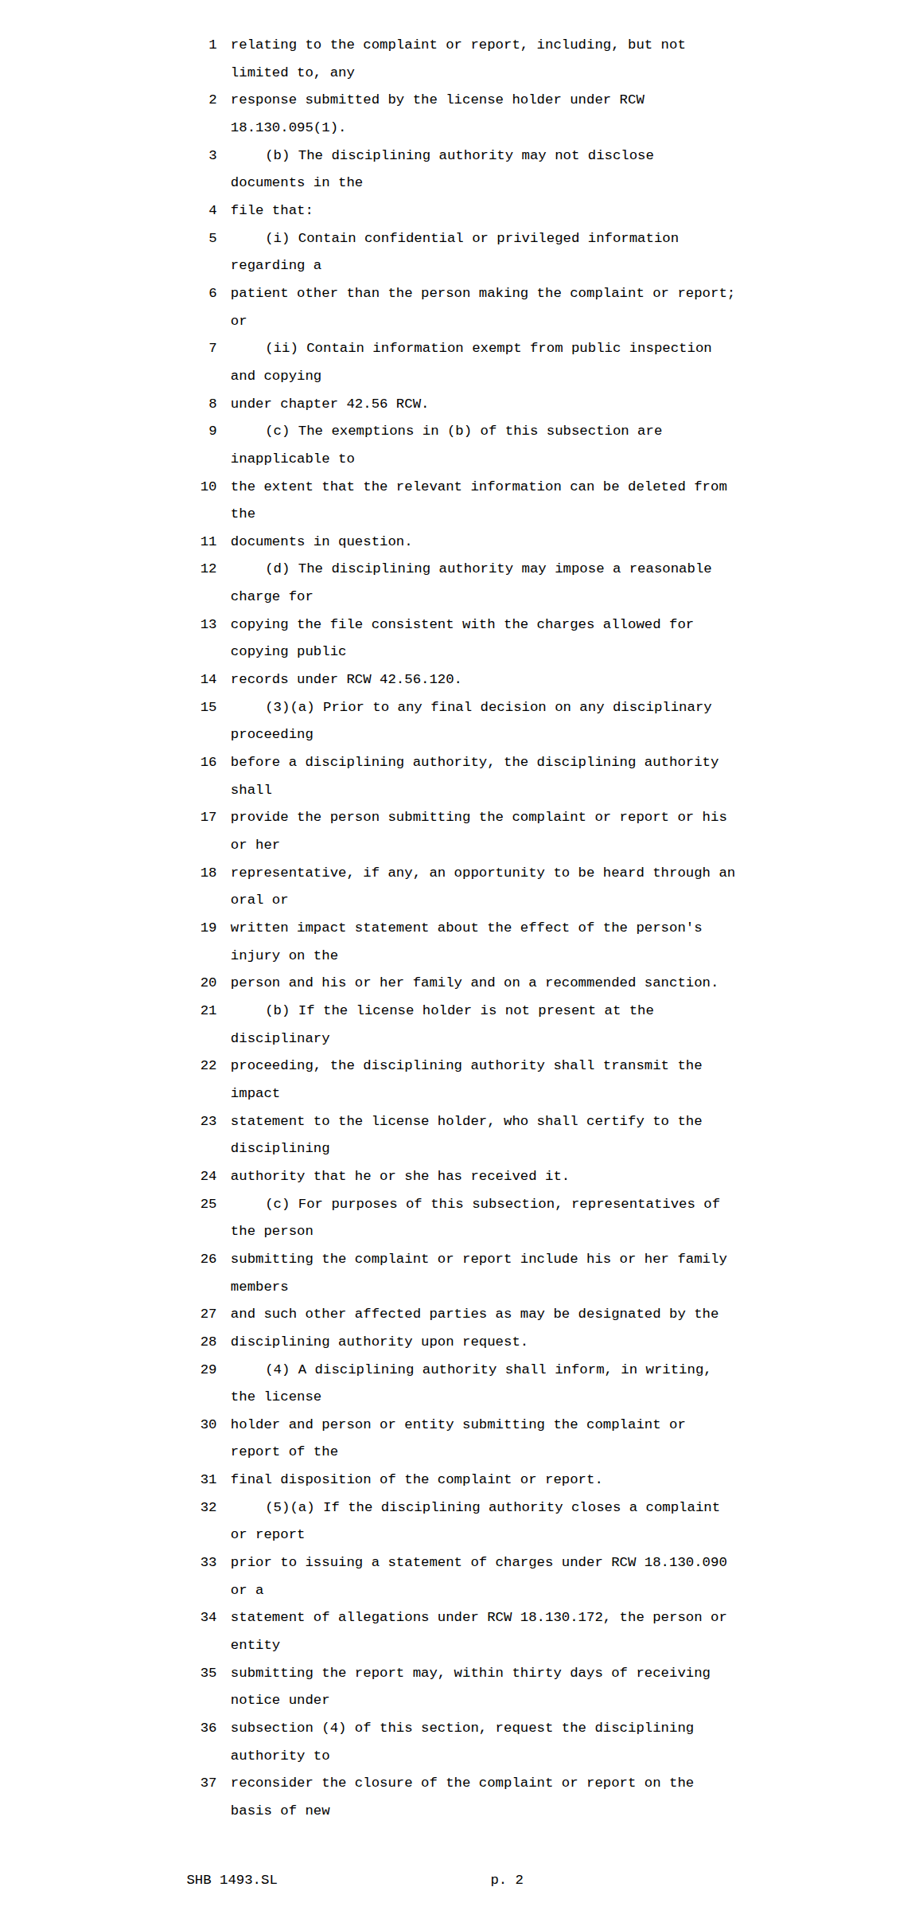relating to the complaint or report, including, but not limited to, any
response submitted by the license holder under RCW 18.130.095(1).
(b) The disciplining authority may not disclose documents in the
file that:
(i) Contain confidential or privileged information regarding a
patient other than the person making the complaint or report; or
(ii) Contain information exempt from public inspection and copying
under chapter 42.56 RCW.
(c) The exemptions in (b) of this subsection are inapplicable to
the extent that the relevant information can be deleted from the
documents in question.
(d) The disciplining authority may impose a reasonable charge for
copying the file consistent with the charges allowed for copying public
records under RCW 42.56.120.
(3)(a) Prior to any final decision on any disciplinary proceeding
before a disciplining authority, the disciplining authority shall
provide the person submitting the complaint or report or his or her
representative, if any, an opportunity to be heard through an oral or
written impact statement about the effect of the person's injury on the
person and his or her family and on a recommended sanction.
(b) If the license holder is not present at the disciplinary
proceeding, the disciplining authority shall transmit the impact
statement to the license holder, who shall certify to the disciplining
authority that he or she has received it.
(c) For purposes of this subsection, representatives of the person
submitting the complaint or report include his or her family members
and such other affected parties as may be designated by the
disciplining authority upon request.
(4) A disciplining authority shall inform, in writing, the license
holder and person or entity submitting the complaint or report of the
final disposition of the complaint or report.
(5)(a) If the disciplining authority closes a complaint or report
prior to issuing a statement of charges under RCW 18.130.090 or a
statement of allegations under RCW 18.130.172, the person or entity
submitting the report may, within thirty days of receiving notice under
subsection (4) of this section, request the disciplining authority to
reconsider the closure of the complaint or report on the basis of new
SHB 1493.SL
p. 2